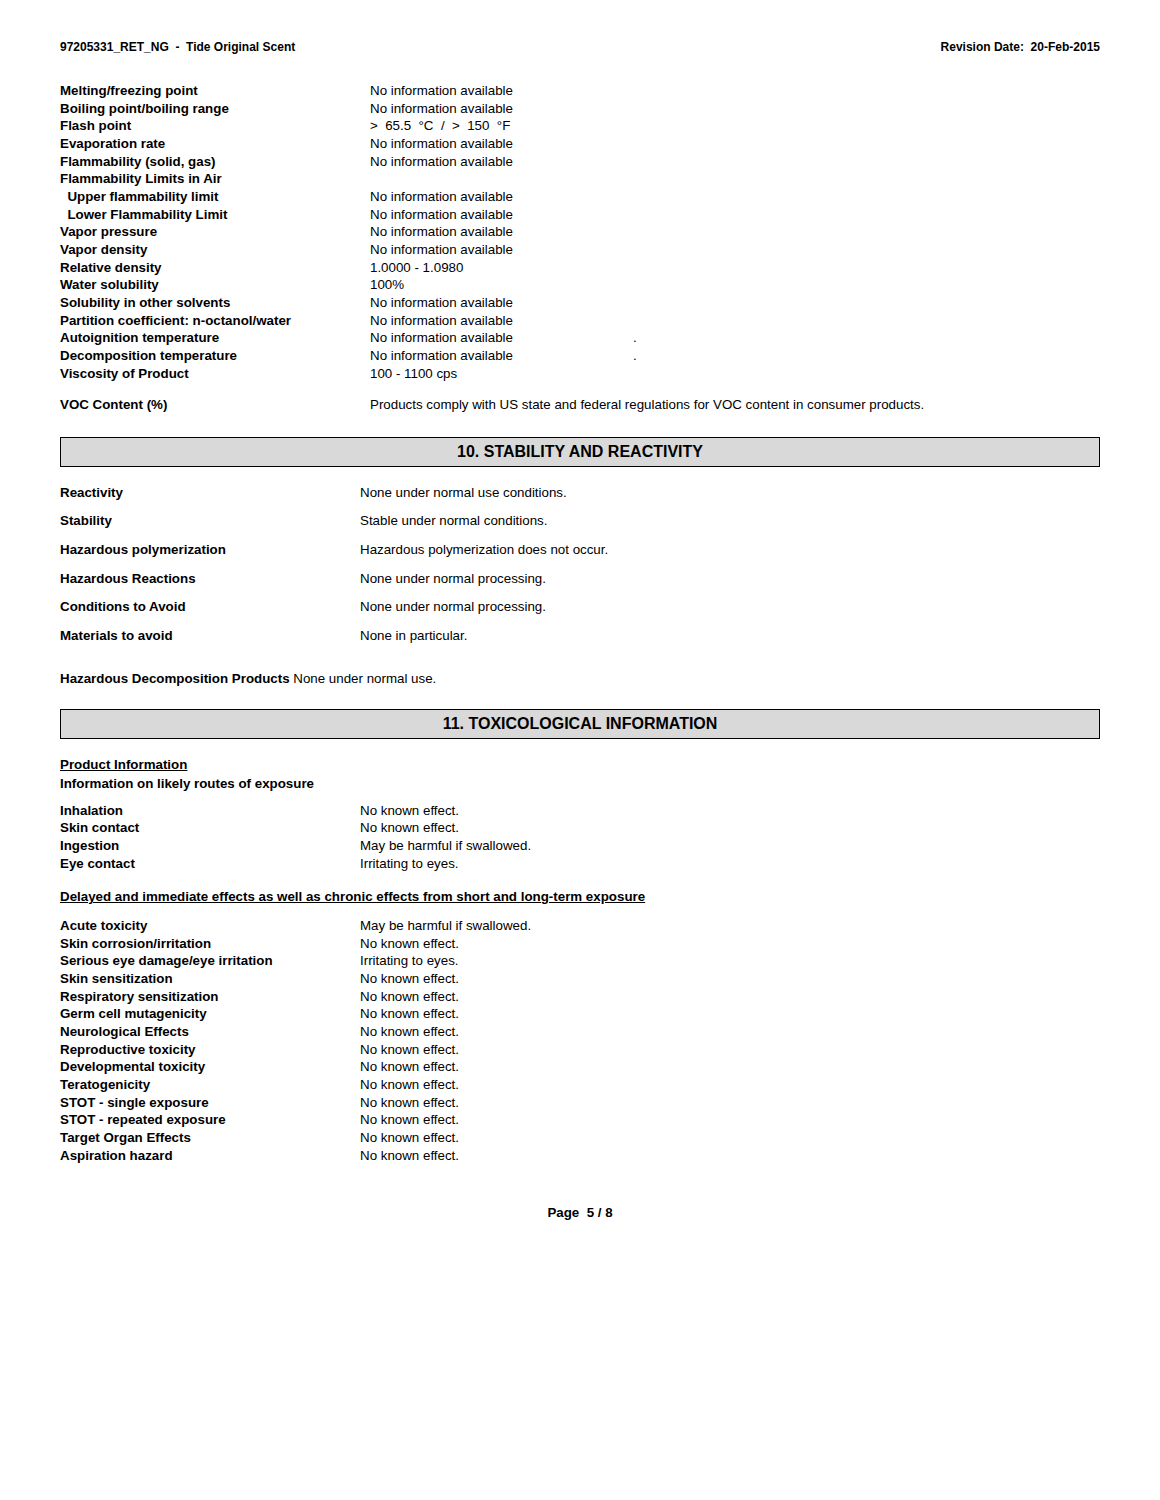97205331_RET_NG - Tide Original Scent
Revision Date: 20-Feb-2015
| Melting/freezing point | No information available |
| Boiling point/boiling range | No information available |
| Flash point | > 65.5 °C / > 150 °F |
| Evaporation rate | No information available |
| Flammability (solid, gas) | No information available |
| Flammability Limits in Air | |
| Upper flammability limit | No information available |
| Lower Flammability Limit | No information available |
| Vapor pressure | No information available |
| Vapor density | No information available |
| Relative density | 1.0000 - 1.0980 |
| Water solubility | 100% |
| Solubility in other solvents | No information available |
| Partition coefficient: n-octanol/water | No information available |
| Autoignition temperature | No information available . |
| Decomposition temperature | No information available . |
| Viscosity of Product | 100 - 1100 cps |
| VOC Content (%) | Products comply with US state and federal regulations for VOC content in consumer products. |
10. STABILITY AND REACTIVITY
| Reactivity | None under normal use conditions. |
| Stability | Stable under normal conditions. |
| Hazardous polymerization | Hazardous polymerization does not occur. |
| Hazardous Reactions | None under normal processing. |
| Conditions to Avoid | None under normal processing. |
| Materials to avoid | None in particular. |
Hazardous Decomposition Products None under normal use.
11. TOXICOLOGICAL INFORMATION
Product Information
Information on likely routes of exposure
| Inhalation | No known effect. |
| Skin contact | No known effect. |
| Ingestion | May be harmful if swallowed. |
| Eye contact | Irritating to eyes. |
Delayed and immediate effects as well as chronic effects from short and long-term exposure
| Acute toxicity | May be harmful if swallowed. |
| Skin corrosion/irritation | No known effect. |
| Serious eye damage/eye irritation | Irritating to eyes. |
| Skin sensitization | No known effect. |
| Respiratory sensitization | No known effect. |
| Germ cell mutagenicity | No known effect. |
| Neurological Effects | No known effect. |
| Reproductive toxicity | No known effect. |
| Developmental toxicity | No known effect. |
| Teratogenicity | No known effect. |
| STOT - single exposure | No known effect. |
| STOT - repeated exposure | No known effect. |
| Target Organ Effects | No known effect. |
| Aspiration hazard | No known effect. |
Page 5 / 8